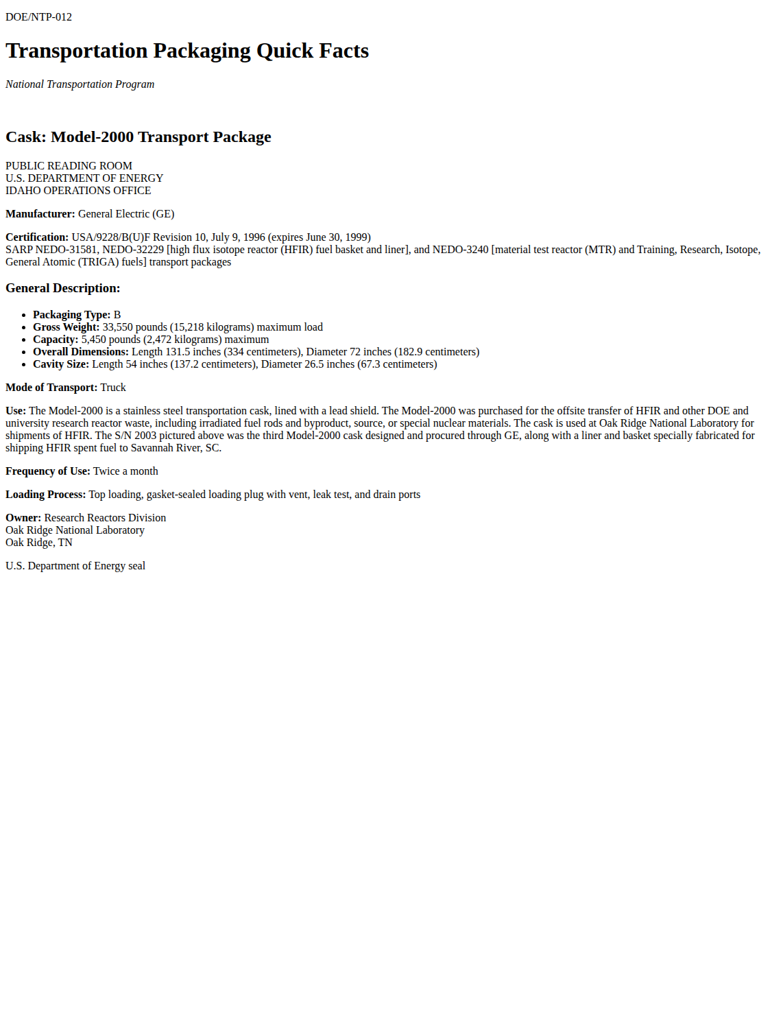DOE/NTP-012
Transportation Packaging Quick Facts
National Transportation Program
Cask: Model-2000 Transport Package
PUBLIC READING ROOM
U.S. DEPARTMENT OF ENERGY
IDAHO OPERATIONS OFFICE
Manufacturer: General Electric (GE)
Certification: USA/9228/B(U)F Revision 10, July 9, 1996 (expires June 30, 1999)
SARP NEDO-31581, NEDO-32229 [high flux isotope reactor (HFIR) fuel basket and liner], and NEDO-3240 [material test reactor (MTR) and Training, Research, Isotope, General Atomic (TRIGA) fuels] transport packages
General Description:
Packaging Type: B
Gross Weight: 33,550 pounds (15,218 kilograms) maximum load
Capacity: 5,450 pounds (2,472 kilograms) maximum
Overall Dimensions: Length 131.5 inches (334 centimeters), Diameter 72 inches (182.9 centimeters)
Cavity Size: Length 54 inches (137.2 centimeters), Diameter 26.5 inches (67.3 centimeters)
Mode of Transport: Truck
Use: The Model-2000 is a stainless steel transportation cask, lined with a lead shield. The Model-2000 was purchased for the offsite transfer of HFIR and other DOE and university research reactor waste, including irradiated fuel rods and byproduct, source, or special nuclear materials. The cask is used at Oak Ridge National Laboratory for shipments of HFIR. The S/N 2003 pictured above was the third Model-2000 cask designed and procured through GE, along with a liner and basket specially fabricated for shipping HFIR spent fuel to Savannah River, SC.
Frequency of Use: Twice a month
Loading Process: Top loading, gasket-sealed loading plug with vent, leak test, and drain ports
Owner: Research Reactors Division
Oak Ridge National Laboratory
Oak Ridge, TN
U.S. Department of Energy seal